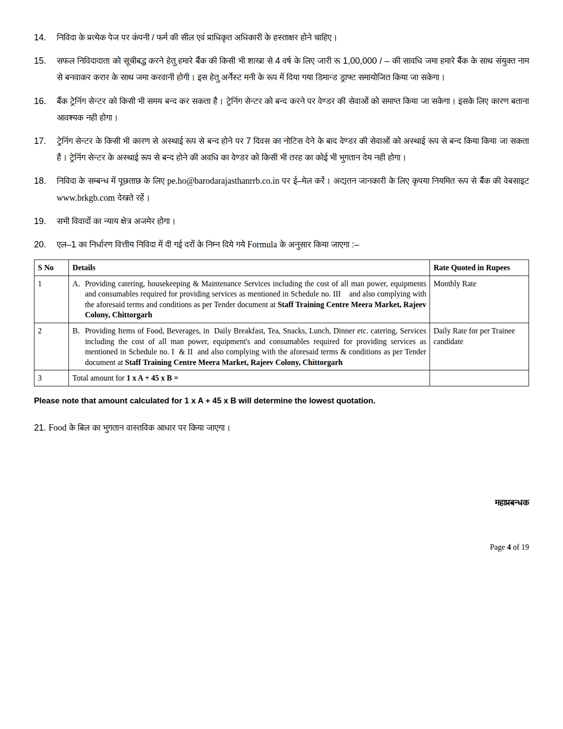14. निविदा के प्रत्येक पेज पर कंपनी / फर्म की सील एवं प्राधिकृत अधिकारी के हस्ताक्षर होने चाहिए।
15. सफल निविदादाता को सूचीबद्ध करने हेतु हमारे बैंक की किसी भी शाखा से 4 वर्ष के लिए जारी रू 1,00,000 / – की सावधि जमा हमारे बैंक के साथ संयुक्त नाम से बनवाकर करार के साथ जमा करवानी होगी। इस हेतु अर्नेस्ट मनी के रूप में दिया गया डिमान्ड ड्राफ्ट समायोजित किया जा सकेगा।
16. बैंक ट्रेनिंग सेन्टर को किसी भी समय बन्द कर सकता है। ट्रेनिंग सेन्टर को बन्द करने पर वेण्डर की सेवाओं को समाप्त किया जा सकेगा। इसके लिए कारण बताना आवश्यक नही होगा।
17. ट्रेनिंग सेन्टर के किसी भी कारण से अस्थाई रूप से बन्द होने पर 7 दिवस का नोटिस देने के बाद वेण्डर की सेवाओं को अस्थाई रूप से बन्द किया किया जा सकता है। ट्रेनिंग सेन्टर के अस्थाई रूप से बन्द होने की अवधि का वेण्डर को किसी भी तरह का कोई भी भुगतान देय नही होगा।
18. निविदा के सम्बन्ध में पूछताछ के लिए pe.ho@barodarajasthanrrb.co.in पर ई–मेल करें। अद्यतन जानकारी के लिए कृपया नियमित रूप से बैंक की वेबसाइट www.brkgb.com देखते रहें।
19. सभी विवादों का न्याय क्षेत्र अजमेर होगा।
20. एल–1 का निर्धारण वित्तीय निविदा में दी गई दरों के निम्न दिये गये Formula के अनुसार किया जाएगा :–
| S No | Details | Rate Quoted in Rupees |
| --- | --- | --- |
| 1 | A. Providing catering, housekeeping & Maintenance Services including the cost of all man power, equipments and consumables required for providing services as mentioned in Schedule no. III and also complying with the aforesaid terms and conditions as per Tender document at Staff Training Centre Meera Market, Rajeev Colony, Chittorgarh | Monthly Rate |
| 2 | B. Providing Items of Food, Beverages, in Daily Breakfast, Tea, Snacks, Lunch, Dinner etc. catering, Services including the cost of all man power, equipment's and consumables required for providing services as mentioned in Schedule no. I & II and also complying with the aforesaid terms & conditions as per Tender document at Staff Training Centre Meera Market, Rajeev Colony, Chittorgarh | Daily Rate for per Trainee candidate |
| 3 | Total amount for 1 x A + 45 x B = | |
Please note that amount calculated for 1 x A + 45 x B will determine the lowest quotation.
21. Food के बिल का भुगतान वास्तविक आधार पर किया जाएगा।
महाप्रबन्धक
Page 4 of 19